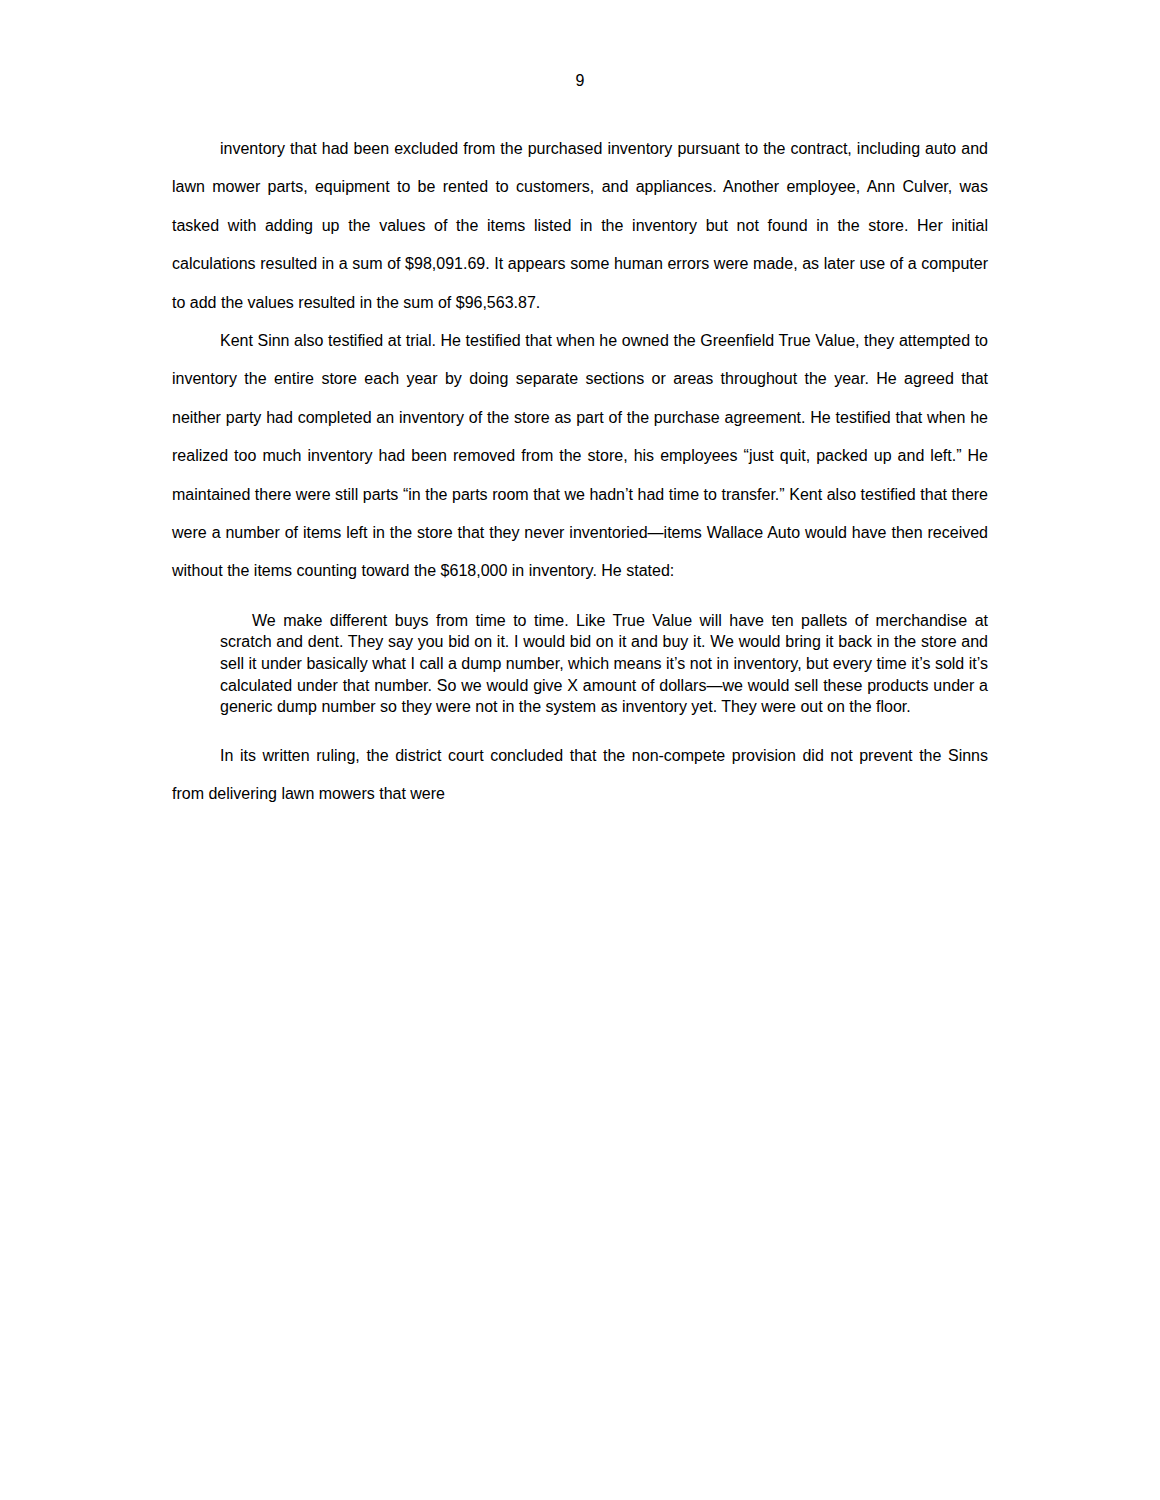9
inventory that had been excluded from the purchased inventory pursuant to the contract, including auto and lawn mower parts, equipment to be rented to customers, and appliances. Another employee, Ann Culver, was tasked with adding up the values of the items listed in the inventory but not found in the store. Her initial calculations resulted in a sum of $98,091.69. It appears some human errors were made, as later use of a computer to add the values resulted in the sum of $96,563.87.
Kent Sinn also testified at trial. He testified that when he owned the Greenfield True Value, they attempted to inventory the entire store each year by doing separate sections or areas throughout the year. He agreed that neither party had completed an inventory of the store as part of the purchase agreement. He testified that when he realized too much inventory had been removed from the store, his employees “just quit, packed up and left.” He maintained there were still parts “in the parts room that we hadn’t had time to transfer.” Kent also testified that there were a number of items left in the store that they never inventoried—items Wallace Auto would have then received without the items counting toward the $618,000 in inventory. He stated:
We make different buys from time to time. Like True Value will have ten pallets of merchandise at scratch and dent. They say you bid on it. I would bid on it and buy it. We would bring it back in the store and sell it under basically what I call a dump number, which means it’s not in inventory, but every time it’s sold it’s calculated under that number. So we would give X amount of dollars—we would sell these products under a generic dump number so they were not in the system as inventory yet. They were out on the floor.
In its written ruling, the district court concluded that the non-compete provision did not prevent the Sinns from delivering lawn mowers that were